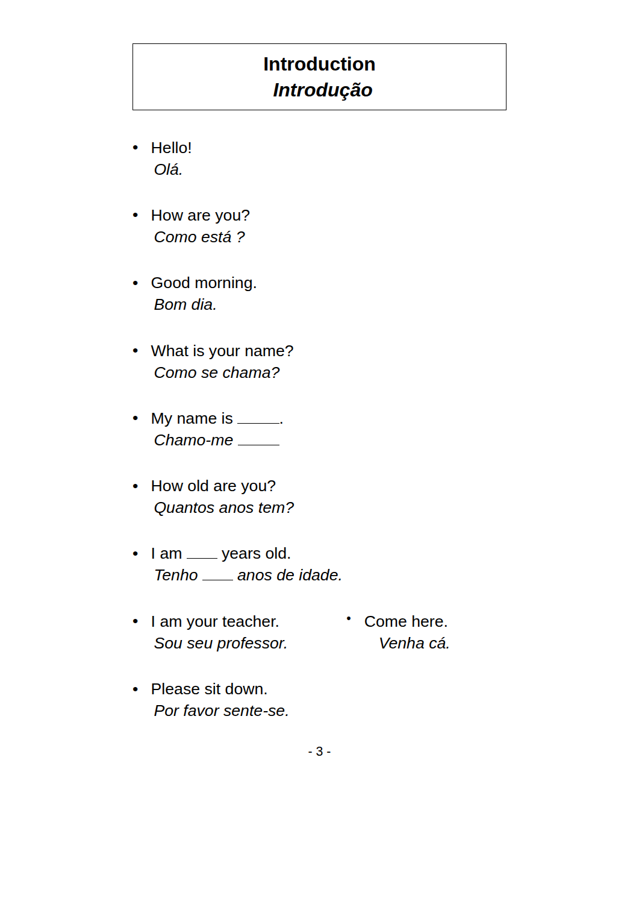Introduction Introdução
Hello! Olá.
How are you? Como está ?
Good morning. Bom dia.
What is your name? Como se chama?
My name is . Chamo-me
How old are you? Quantos anos tem?
I am years old. Tenho anos de idade.
I am your teacher. Sou seu professor.
Come here. Venha cá.
Please sit down. Por favor sente-se.
- 3 -